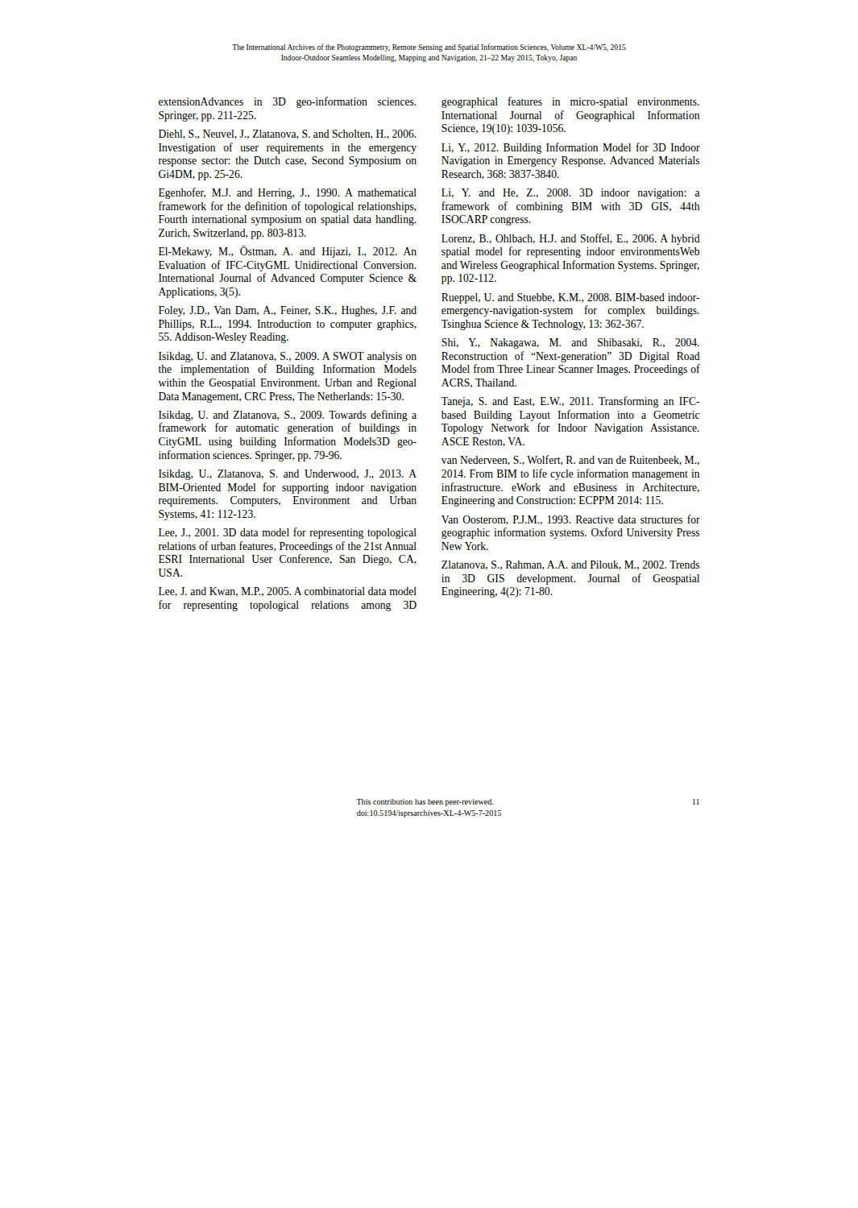The International Archives of the Photogrammetry, Remote Sensing and Spatial Information Sciences, Volume XL-4/W5, 2015
Indoor-Outdoor Seamless Modelling, Mapping and Navigation, 21–22 May 2015, Tokyo, Japan
extensionAdvances in 3D geo-information sciences. Springer, pp. 211-225.
Diehl, S., Neuvel, J., Zlatanova, S. and Scholten, H., 2006. Investigation of user requirements in the emergency response sector: the Dutch case, Second Symposium on Gi4DM, pp. 25-26.
Egenhofer, M.J. and Herring, J., 1990. A mathematical framework for the definition of topological relationships, Fourth international symposium on spatial data handling. Zurich, Switzerland, pp. 803-813.
El-Mekawy, M., Östman, A. and Hijazi, I., 2012. An Evaluation of IFC-CityGML Unidirectional Conversion. International Journal of Advanced Computer Science & Applications, 3(5).
Foley, J.D., Van Dam, A., Feiner, S.K., Hughes, J.F. and Phillips, R.L., 1994. Introduction to computer graphics, 55. Addison-Wesley Reading.
Isikdag, U. and Zlatanova, S., 2009. A SWOT analysis on the implementation of Building Information Models within the Geospatial Environment. Urban and Regional Data Management, CRC Press, The Netherlands: 15-30.
Isikdag, U. and Zlatanova, S., 2009. Towards defining a framework for automatic generation of buildings in CityGML using building Information Models3D geo-information sciences. Springer, pp. 79-96.
Isikdag, U., Zlatanova, S. and Underwood, J., 2013. A BIM-Oriented Model for supporting indoor navigation requirements. Computers, Environment and Urban Systems, 41: 112-123.
Lee, J., 2001. 3D data model for representing topological relations of urban features, Proceedings of the 21st Annual ESRI International User Conference, San Diego, CA, USA.
Lee, J. and Kwan, M.P., 2005. A combinatorial data model for representing topological relations among 3D geographical features in micro‑spatial environments. International Journal of Geographical Information Science, 19(10): 1039-1056.
Li, Y., 2012. Building Information Model for 3D Indoor Navigation in Emergency Response. Advanced Materials Research, 368: 3837-3840.
Li, Y. and He, Z., 2008. 3D indoor navigation: a framework of combining BIM with 3D GIS, 44th ISOCARP congress.
Lorenz, B., Ohlbach, H.J. and Stoffel, E., 2006. A hybrid spatial model for representing indoor environmentsWeb and Wireless Geographical Information Systems. Springer, pp. 102-112.
Rueppel, U. and Stuebbe, K.M., 2008. BIM-based indoor-emergency-navigation-system for complex buildings. Tsinghua Science & Technology, 13: 362-367.
Shi, Y., Nakagawa, M. and Shibasaki, R., 2004. Reconstruction of “Next-generation” 3D Digital Road Model from Three Linear Scanner Images. Proceedings of ACRS, Thailand.
Taneja, S. and East, E.W., 2011. Transforming an IFC-based Building Layout Information into a Geometric Topology Network for Indoor Navigation Assistance. ASCE Reston, VA.
van Nederveen, S., Wolfert, R. and van de Ruitenbeek, M., 2014. From BIM to life cycle information management in infrastructure. eWork and eBusiness in Architecture, Engineering and Construction: ECPPM 2014: 115.
Van Oosterom, P.J.M., 1993. Reactive data structures for geographic information systems. Oxford University Press New York.
Zlatanova, S., Rahman, A.A. and Pilouk, M., 2002. Trends in 3D GIS development. Journal of Geospatial Engineering, 4(2): 71-80.
11 This contribution has been peer-reviewed.
doi:10.5194/isprsarchives-XL-4-W5-7-2015